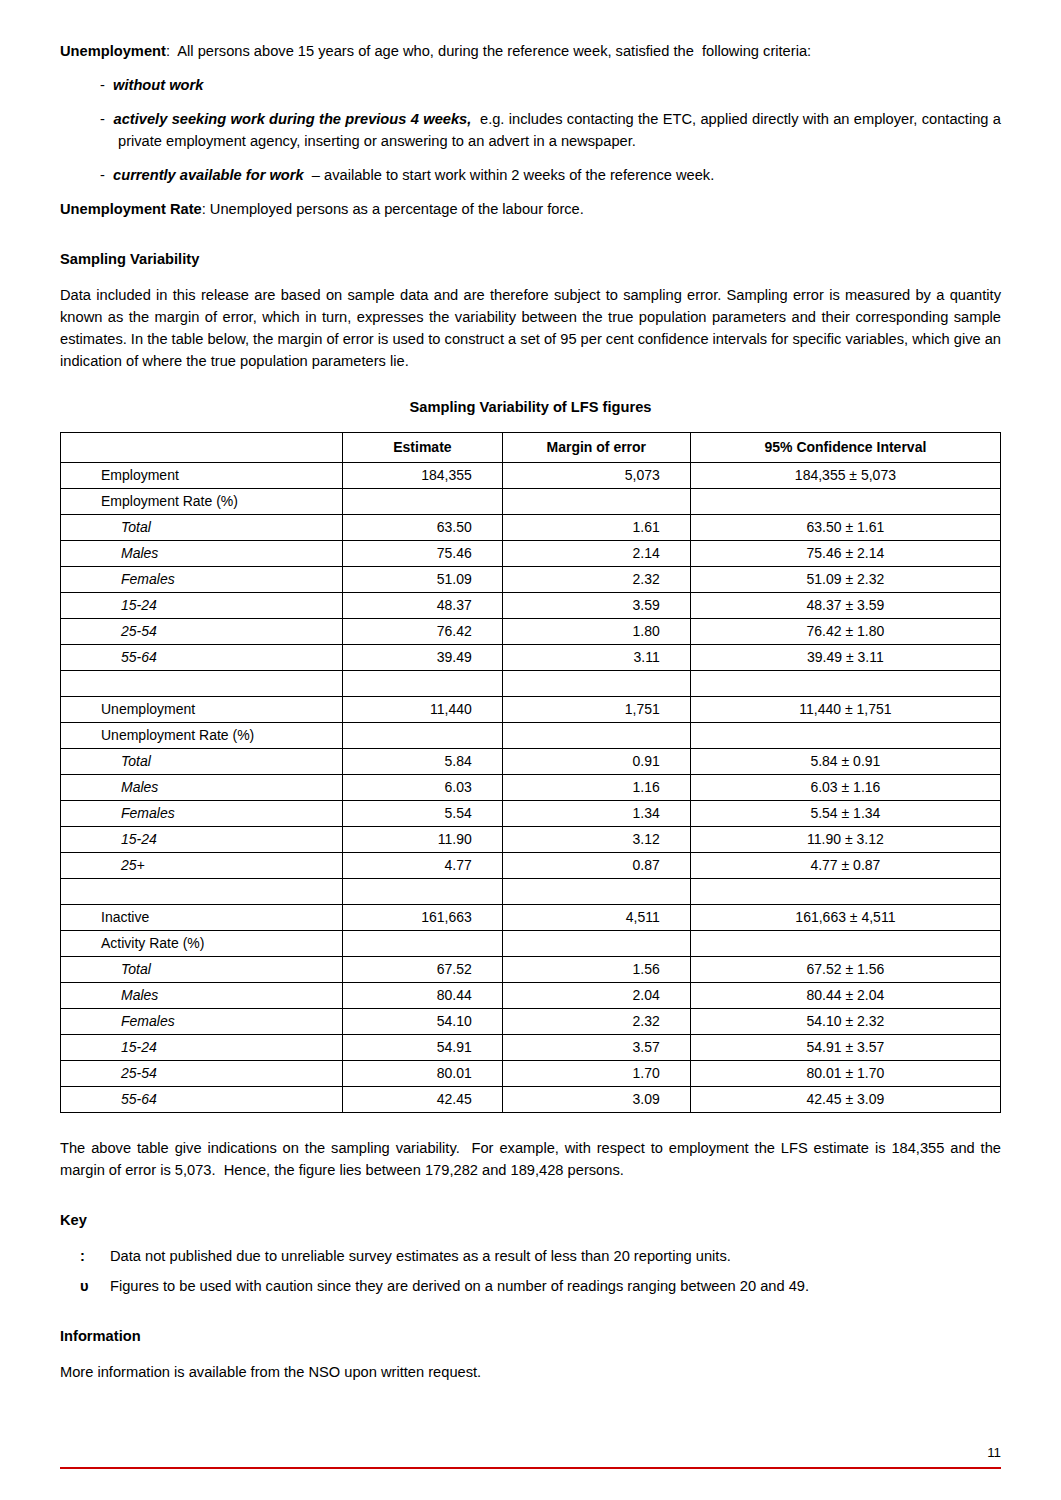Unemployment: All persons above 15 years of age who, during the reference week, satisfied the following criteria:
- without work
- actively seeking work during the previous 4 weeks, e.g. includes contacting the ETC, applied directly with an employer, contacting a private employment agency, inserting or answering to an advert in a newspaper.
- currently available for work – available to start work within 2 weeks of the reference week.
Unemployment Rate: Unemployed persons as a percentage of the labour force.
Sampling Variability
Data included in this release are based on sample data and are therefore subject to sampling error. Sampling error is measured by a quantity known as the margin of error, which in turn, expresses the variability between the true population parameters and their corresponding sample estimates. In the table below, the margin of error is used to construct a set of 95 per cent confidence intervals for specific variables, which give an indication of where the true population parameters lie.
Sampling Variability of LFS figures
| | Estimate | Margin of error | 95% Confidence Interval |
| --- | --- | --- | --- |
| Employment | 184,355 | 5,073 | 184,355 ± 5,073 |
| Employment Rate (%) | | | |
| Total | 63.50 | 1.61 | 63.50 ± 1.61 |
| Males | 75.46 | 2.14 | 75.46 ± 2.14 |
| Females | 51.09 | 2.32 | 51.09 ± 2.32 |
| 15-24 | 48.37 | 3.59 | 48.37 ± 3.59 |
| 25-54 | 76.42 | 1.80 | 76.42 ± 1.80 |
| 55-64 | 39.49 | 3.11 | 39.49 ± 3.11 |
| Unemployment | 11,440 | 1,751 | 11,440 ± 1,751 |
| Unemployment Rate (%) | | | |
| Total | 5.84 | 0.91 | 5.84 ± 0.91 |
| Males | 6.03 | 1.16 | 6.03 ± 1.16 |
| Females | 5.54 | 1.34 | 5.54 ± 1.34 |
| 15-24 | 11.90 | 3.12 | 11.90 ± 3.12 |
| 25+ | 4.77 | 0.87 | 4.77 ± 0.87 |
| Inactive | 161,663 | 4,511 | 161,663 ± 4,511 |
| Activity Rate (%) | | | |
| Total | 67.52 | 1.56 | 67.52 ± 1.56 |
| Males | 80.44 | 2.04 | 80.44 ± 2.04 |
| Females | 54.10 | 2.32 | 54.10 ± 2.32 |
| 15-24 | 54.91 | 3.57 | 54.91 ± 3.57 |
| 25-54 | 80.01 | 1.70 | 80.01 ± 1.70 |
| 55-64 | 42.45 | 3.09 | 42.45 ± 3.09 |
The above table give indications on the sampling variability. For example, with respect to employment the LFS estimate is 184,355 and the margin of error is 5,073. Hence, the figure lies between 179,282 and 189,428 persons.
Key
: Data not published due to unreliable survey estimates as a result of less than 20 reporting units.
υ Figures to be used with caution since they are derived on a number of readings ranging between 20 and 49.
Information
More information is available from the NSO upon written request.
11